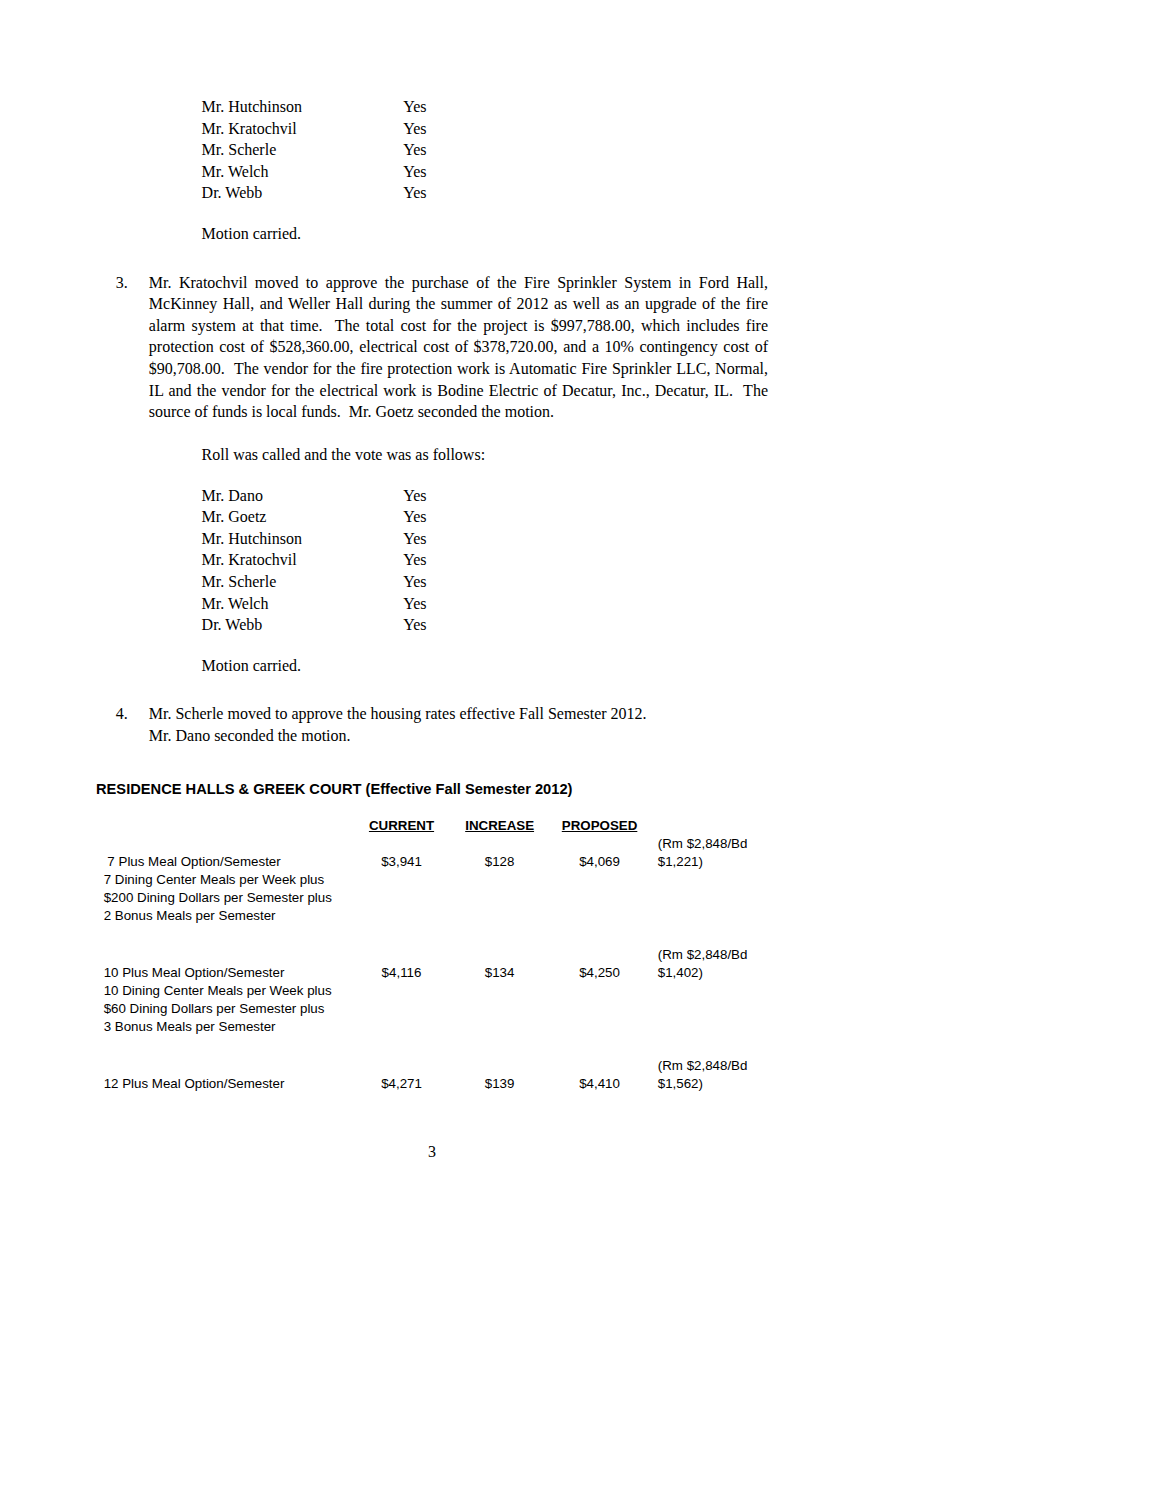Mr. Hutchinson Yes
Mr. Kratochvil Yes
Mr. Scherle Yes
Mr. Welch Yes
Dr. Webb Yes
Motion carried.
3. Mr. Kratochvil moved to approve the purchase of the Fire Sprinkler System in Ford Hall, McKinney Hall, and Weller Hall during the summer of 2012 as well as an upgrade of the fire alarm system at that time. The total cost for the project is $997,788.00, which includes fire protection cost of $528,360.00, electrical cost of $378,720.00, and a 10% contingency cost of $90,708.00. The vendor for the fire protection work is Automatic Fire Sprinkler LLC, Normal, IL and the vendor for the electrical work is Bodine Electric of Decatur, Inc., Decatur, IL. The source of funds is local funds. Mr. Goetz seconded the motion.
Roll was called and the vote was as follows:
Mr. Dano Yes
Mr. Goetz Yes
Mr. Hutchinson Yes
Mr. Kratochvil Yes
Mr. Scherle Yes
Mr. Welch Yes
Dr. Webb Yes
Motion carried.
4. Mr. Scherle moved to approve the housing rates effective Fall Semester 2012.
Mr. Dano seconded the motion.
RESIDENCE HALLS & GREEK COURT (Effective Fall Semester 2012)
| | CURRENT | INCREASE | PROPOSED | |
| --- | --- | --- | --- | --- |
| | | | | (Rm $2,848/Bd |
| 7 Plus Meal Option/Semester | $3,941 | $128 | $4,069 | $1,221) |
| 7 Dining Center Meals per Week plus | | | | |
| $200 Dining Dollars per Semester plus | | | | |
| 2 Bonus Meals per Semester | | | | |
| | | | | (Rm $2,848/Bd |
| 10 Plus Meal Option/Semester | $4,116 | $134 | $4,250 | $1,402) |
| 10 Dining Center Meals per Week plus | | | | |
| $60 Dining Dollars per Semester plus | | | | |
| 3 Bonus Meals per Semester | | | | |
| | | | | (Rm $2,848/Bd |
| 12 Plus Meal Option/Semester | $4,271 | $139 | $4,410 | $1,562) |
3